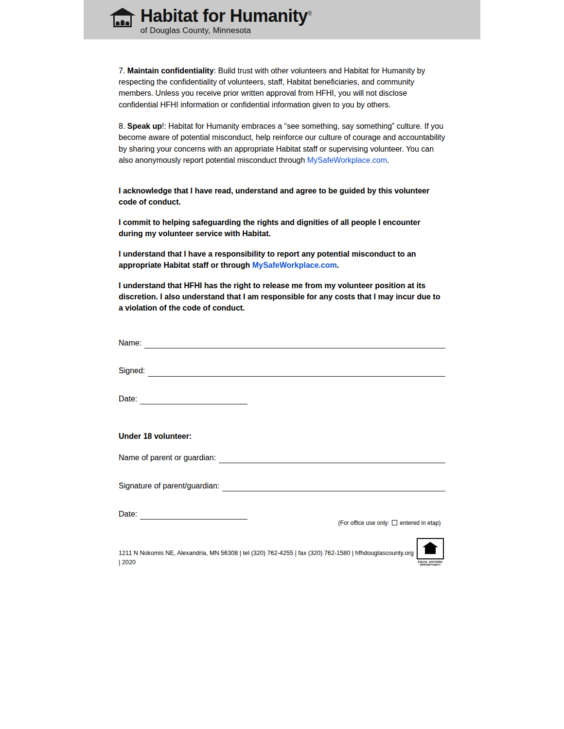Habitat for Humanity®
of Douglas County, Minnesota
7. Maintain confidentiality: Build trust with other volunteers and Habitat for Humanity by respecting the confidentiality of volunteers, staff, Habitat beneficiaries, and community members. Unless you receive prior written approval from HFHI, you will not disclose confidential HFHI information or confidential information given to you by others.
8. Speak up!: Habitat for Humanity embraces a “see something, say something” culture. If you become aware of potential misconduct, help reinforce our culture of courage and accountability by sharing your concerns with an appropriate Habitat staff or supervising volunteer. You can also anonymously report potential misconduct through MySafeWorkplace.com.
I acknowledge that I have read, understand and agree to be guided by this volunteer code of conduct.
I commit to helping safeguarding the rights and dignities of all people I encounter during my volunteer service with Habitat.
I understand that I have a responsibility to report any potential misconduct to an appropriate Habitat staff or through MySafeWorkplace.com.
I understand that HFHI has the right to release me from my volunteer position at its discretion. I also understand that I am responsible for any costs that I may incur due to a violation of the code of conduct.
Name:
Signed:
Date:
Under 18 volunteer:
Name of parent or guardian:
Signature of parent/guardian:
Date:
(For office use only: entered in etap)
1211 N Nokomis NE, Alexandria, MN 56308 | tel (320) 762-4255 | fax (320) 762-1580 | hfhdouglascounty.org | 2020
EQUAL HOUSING
OPPORTUNITY